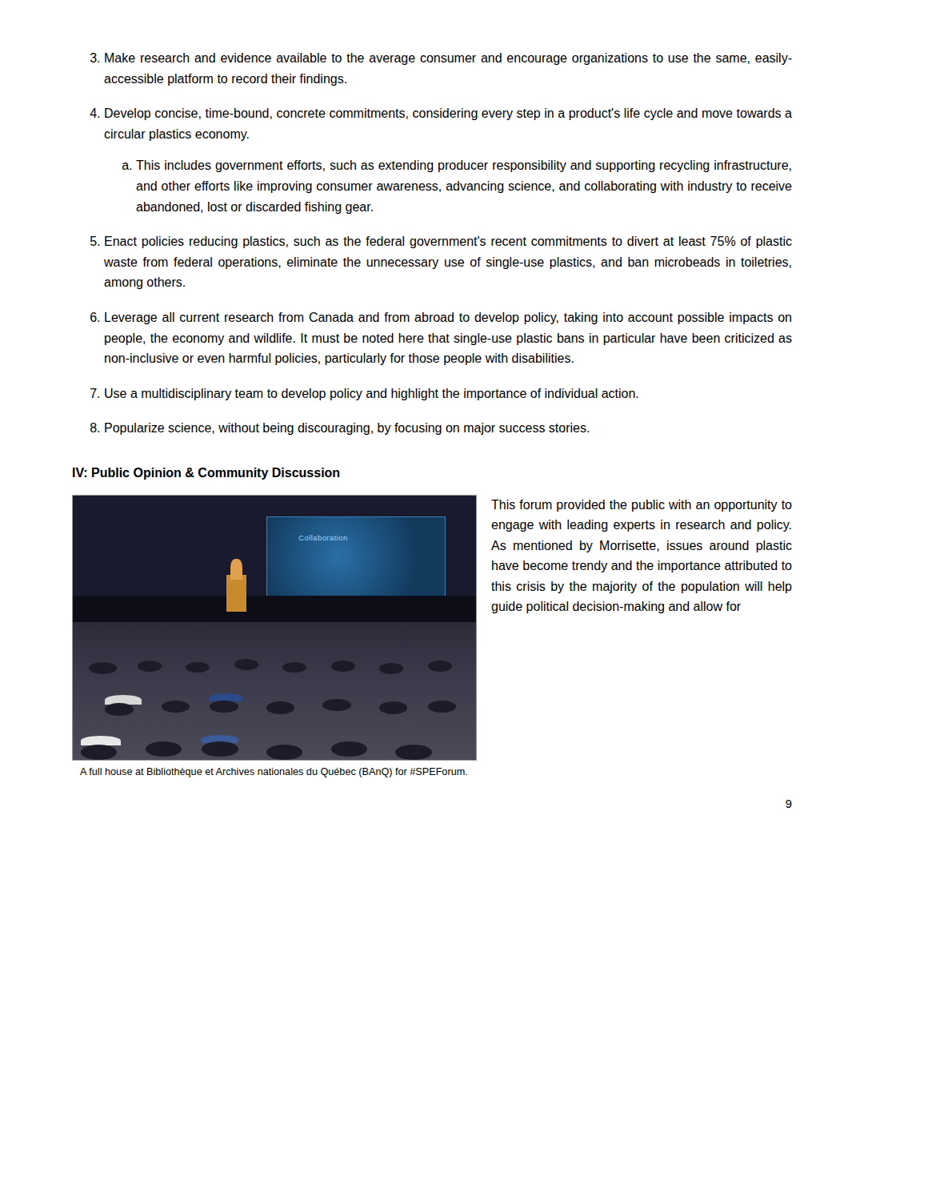Make research and evidence available to the average consumer and encourage organizations to use the same, easily-accessible platform to record their findings.
Develop concise, time-bound, concrete commitments, considering every step in a product's life cycle and move towards a circular plastics economy.
This includes government efforts, such as extending producer responsibility and supporting recycling infrastructure, and other efforts like improving consumer awareness, advancing science, and collaborating with industry to receive abandoned, lost or discarded fishing gear.
Enact policies reducing plastics, such as the federal government's recent commitments to divert at least 75% of plastic waste from federal operations, eliminate the unnecessary use of single-use plastics, and ban microbeads in toiletries, among others.
Leverage all current research from Canada and from abroad to develop policy, taking into account possible impacts on people, the economy and wildlife. It must be noted here that single-use plastic bans in particular have been criticized as non-inclusive or even harmful policies, particularly for those people with disabilities.
Use a multidisciplinary team to develop policy and highlight the importance of individual action.
Popularize science, without being discouraging, by focusing on major success stories.
IV: Public Opinion & Community Discussion
Collaboration
A full house at Bibliothèque et Archives nationales du Québec (BAnQ) for #SPEForum.
This forum provided the public with an opportunity to engage with leading experts in research and policy. As mentioned by Morrisette, issues around plastic have become trendy and the importance attributed to this crisis by the majority of the population will help guide political decision-making and allow for
9